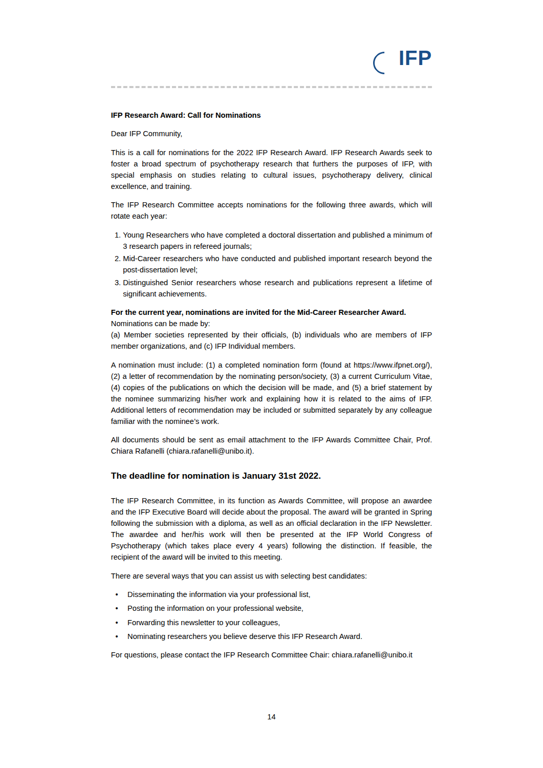IFP
IFP Research Award: Call for Nominations
Dear IFP Community,
This is a call for nominations for the 2022 IFP Research Award. IFP Research Awards seek to foster a broad spectrum of psychotherapy research that furthers the purposes of IFP, with special emphasis on studies relating to cultural issues, psychotherapy delivery, clinical excellence, and training.
The IFP Research Committee accepts nominations for the following three awards, which will rotate each year:
Young Researchers who have completed a doctoral dissertation and published a minimum of 3 research papers in refereed journals;
Mid-Career researchers who have conducted and published important research beyond the post-dissertation level;
Distinguished Senior researchers whose research and publications represent a lifetime of significant achievements.
For the current year, nominations are invited for the Mid-Career Researcher Award.
Nominations can be made by:
(a) Member societies represented by their officials, (b) individuals who are members of IFP member organizations, and (c) IFP Individual members.
A nomination must include: (1) a completed nomination form (found at https://www.ifpnet.org/), (2) a letter of recommendation by the nominating person/society, (3) a current Curriculum Vitae, (4) copies of the publications on which the decision will be made, and (5) a brief statement by the nominee summarizing his/her work and explaining how it is related to the aims of IFP. Additional letters of recommendation may be included or submitted separately by any colleague familiar with the nominee’s work.
All documents should be sent as email attachment to the IFP Awards Committee Chair, Prof. Chiara Rafanelli (chiara.rafanelli@unibo.it).
The deadline for nomination is January 31st 2022.
The IFP Research Committee, in its function as Awards Committee, will propose an awardee and the IFP Executive Board will decide about the proposal. The award will be granted in Spring following the submission with a diploma, as well as an official declaration in the IFP Newsletter. The awardee and her/his work will then be presented at the IFP World Congress of Psychotherapy (which takes place every 4 years) following the distinction. If feasible, the recipient of the award will be invited to this meeting.
There are several ways that you can assist us with selecting best candidates:
Disseminating the information via your professional list,
Posting the information on your professional website,
Forwarding this newsletter to your colleagues,
Nominating researchers you believe deserve this IFP Research Award.
For questions, please contact the IFP Research Committee Chair: chiara.rafanelli@unibo.it
14